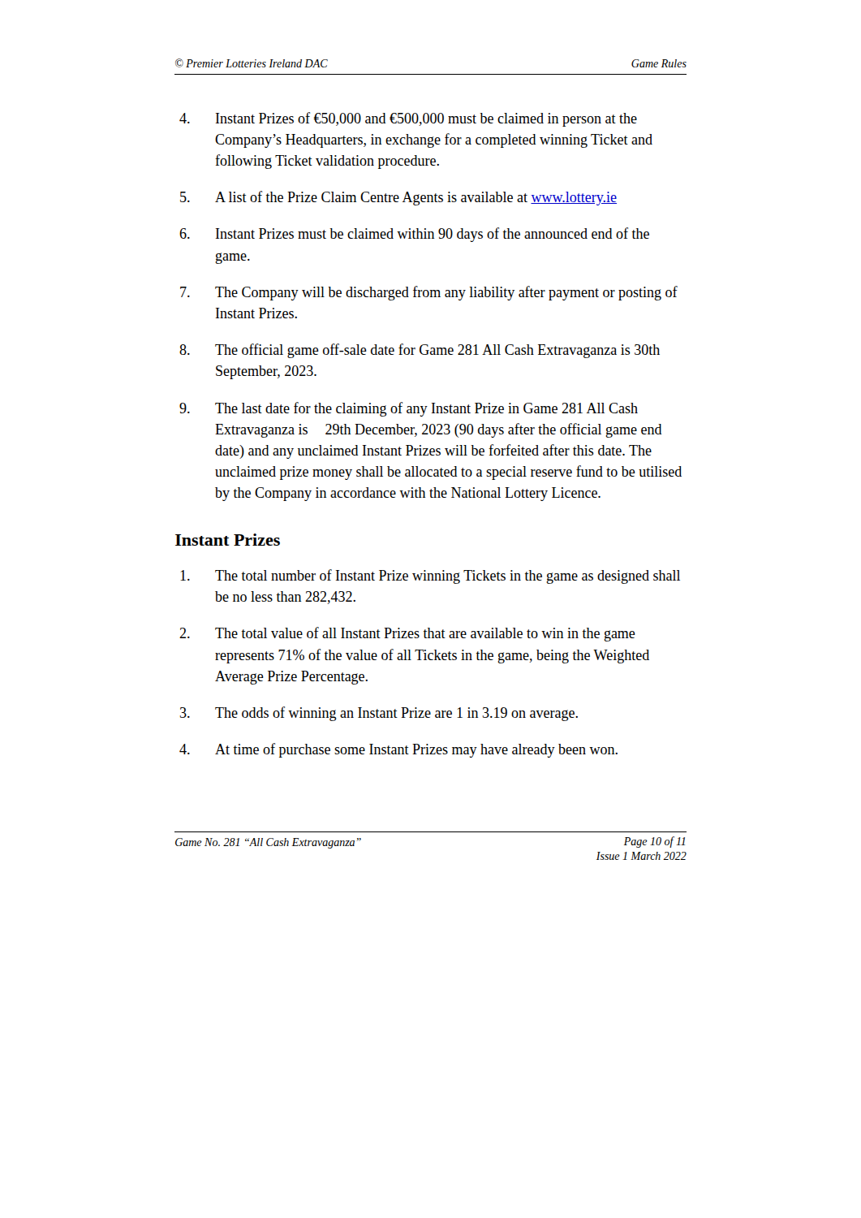© Premier Lotteries Ireland DAC
Game Rules
4. Instant Prizes of €50,000 and €500,000 must be claimed in person at the Company’s Headquarters, in exchange for a completed winning Ticket and following Ticket validation procedure.
5. A list of the Prize Claim Centre Agents is available at www.lottery.ie
6. Instant Prizes must be claimed within 90 days of the announced end of the game.
7. The Company will be discharged from any liability after payment or posting of Instant Prizes.
8. The official game off-sale date for Game 281 All Cash Extravaganza is 30th September, 2023.
9. The last date for the claiming of any Instant Prize in Game 281 All Cash Extravaganza is 29th December, 2023 (90 days after the official game end date) and any unclaimed Instant Prizes will be forfeited after this date. The unclaimed prize money shall be allocated to a special reserve fund to be utilised by the Company in accordance with the National Lottery Licence.
Instant Prizes
1. The total number of Instant Prize winning Tickets in the game as designed shall be no less than 282,432.
2. The total value of all Instant Prizes that are available to win in the game represents 71% of the value of all Tickets in the game, being the Weighted Average Prize Percentage.
3. The odds of winning an Instant Prize are 1 in 3.19 on average.
4. At time of purchase some Instant Prizes may have already been won.
Game No. 281 “All Cash Extravaganza”
Page 10 of 11
Issue 1 March 2022